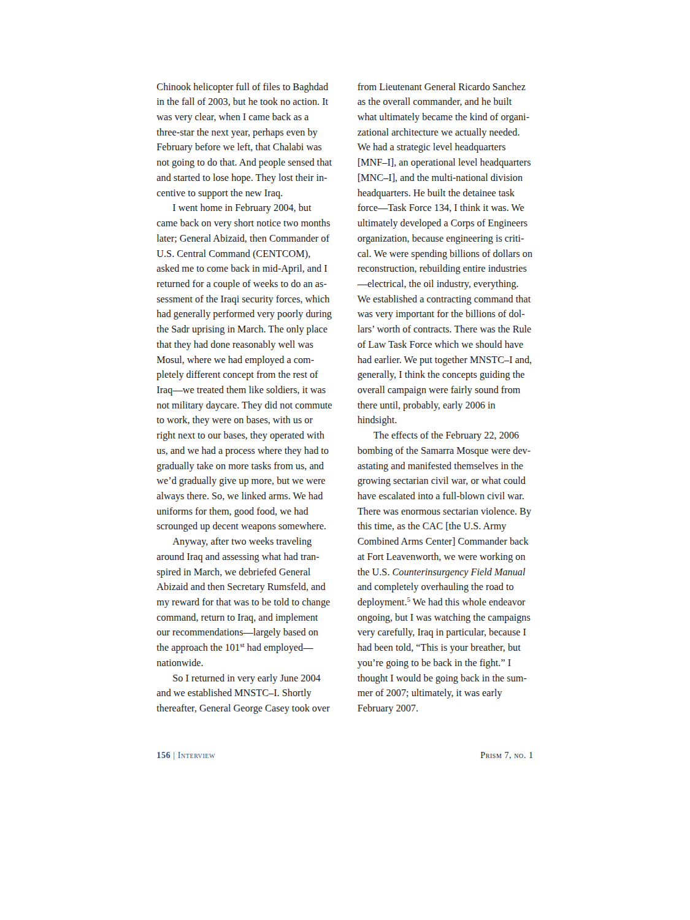Chinook helicopter full of files to Baghdad in the fall of 2003, but he took no action. It was very clear, when I came back as a three-star the next year, perhaps even by February before we left, that Chalabi was not going to do that. And people sensed that and started to lose hope. They lost their incentive to support the new Iraq.
I went home in February 2004, but came back on very short notice two months later; General Abizaid, then Commander of U.S. Central Command (CENTCOM), asked me to come back in mid-April, and I returned for a couple of weeks to do an assessment of the Iraqi security forces, which had generally performed very poorly during the Sadr uprising in March. The only place that they had done reasonably well was Mosul, where we had employed a completely different concept from the rest of Iraq—we treated them like soldiers, it was not military daycare. They did not commute to work, they were on bases, with us or right next to our bases, they operated with us, and we had a process where they had to gradually take on more tasks from us, and we’d gradually give up more, but we were always there. So, we linked arms. We had uniforms for them, good food, we had scrounged up decent weapons somewhere.
Anyway, after two weeks traveling around Iraq and assessing what had transpired in March, we debriefed General Abizaid and then Secretary Rumsfeld, and my reward for that was to be told to change command, return to Iraq, and implement our recommendations—largely based on the approach the 101st had employed—nationwide.
So I returned in very early June 2004 and we established MNSTC–I. Shortly thereafter, General George Casey took over from Lieutenant General Ricardo Sanchez as the overall commander, and he built what ultimately became the kind of organizational architecture we actually needed. We had a strategic level headquarters [MNF–I], an operational level headquarters [MNC–I], and the multi-national division headquarters. He built the detainee task force—Task Force 134, I think it was. We ultimately developed a Corps of Engineers organization, because engineering is critical. We were spending billions of dollars on reconstruction, rebuilding entire industries—electrical, the oil industry, everything. We established a contracting command that was very important for the billions of dollars’ worth of contracts. There was the Rule of Law Task Force which we should have had earlier. We put together MNSTC–I and, generally, I think the concepts guiding the overall campaign were fairly sound from there until, probably, early 2006 in hindsight.
The effects of the February 22, 2006 bombing of the Samarra Mosque were devastating and manifested themselves in the growing sectarian civil war, or what could have escalated into a full-blown civil war. There was enormous sectarian violence. By this time, as the CAC [the U.S. Army Combined Arms Center] Commander back at Fort Leavenworth, we were working on the U.S. Counterinsurgency Field Manual and completely overhauling the road to deployment.5 We had this whole endeavor ongoing, but I was watching the campaigns very carefully, Iraq in particular, because I had been told, “This is your breather, but you’re going to be back in the fight.” I thought I would be going back in the summer of 2007; ultimately, it was early February 2007.
156 | Interview
Prism 7, no. 1